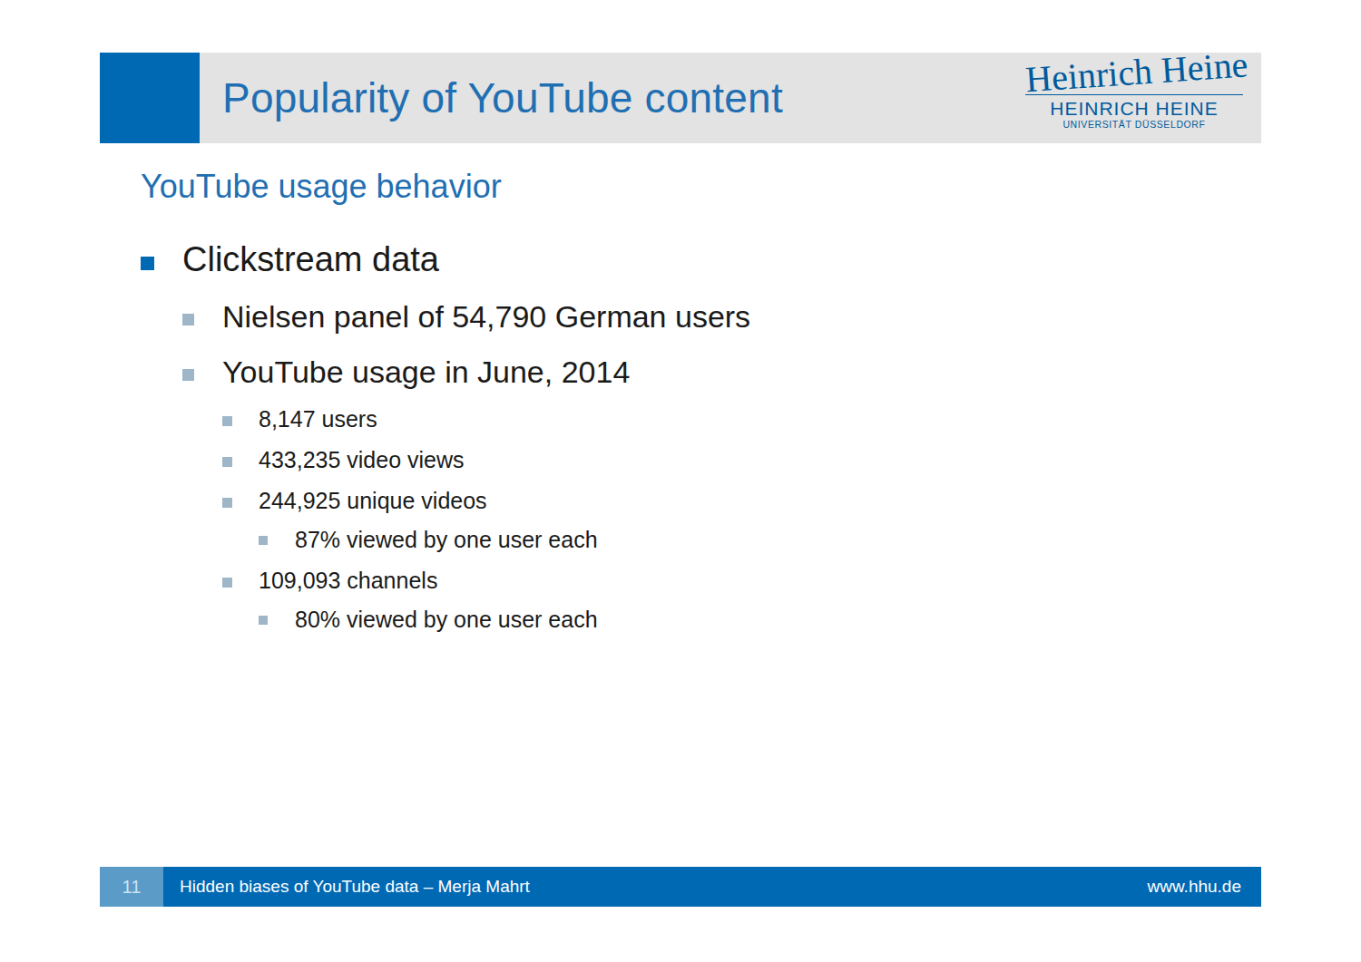Popularity of YouTube content
Heinrich Heine
HEINRICH HEINE
UNIVERSITÄT DÜSSELDORF
YouTube usage behavior
Clickstream data
Nielsen panel of 54,790 German users
YouTube usage in June, 2014
8,147 users
433,235 video views
244,925 unique videos
87% viewed by one user each
109,093 channels
80% viewed by one user each
11
Hidden biases of YouTube data – Merja Mahrt
www.hhu.de